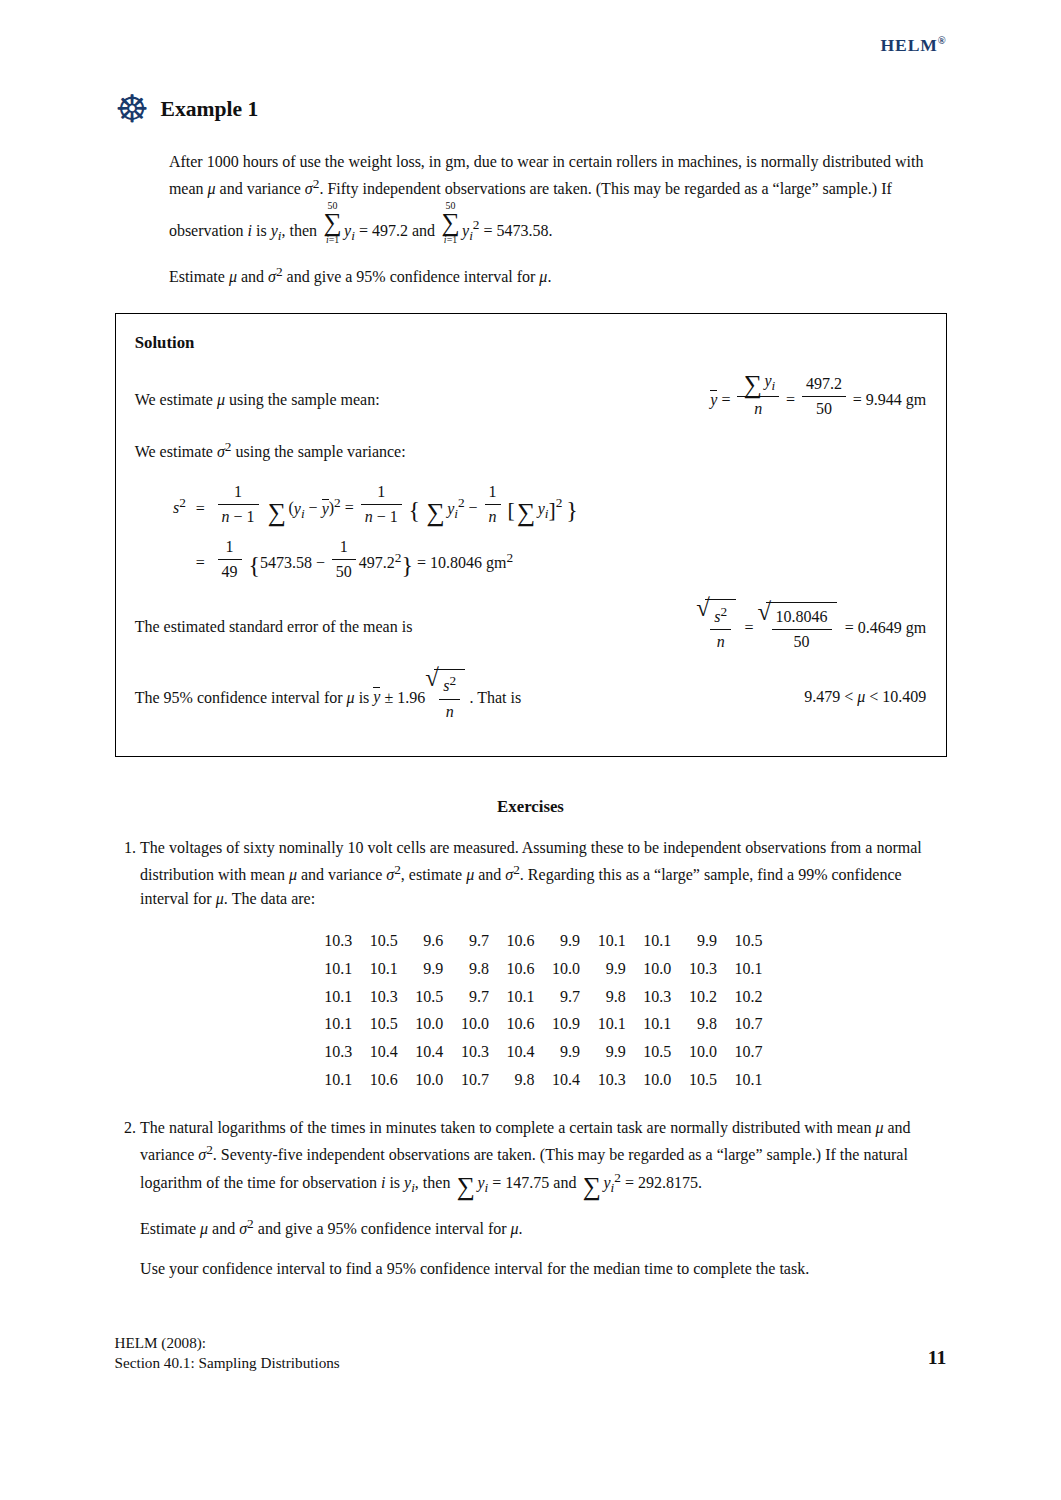HELM®
☸
Example 1
After 1000 hours of use the weight loss, in gm, due to wear in certain rollers in machines, is normally distributed with mean μ and variance σ2. Fifty independent observations are taken. (This may be regarded as a “large” sample.) If observation i is yi, then 50∑i=1 yi = 497.2 and 50∑i=1 yi2 = 5473.58.
Estimate μ and σ2 and give a 95% confidence interval for μ.
Solution
We estimate μ using the sample mean: y = ∑yi n = 497.250 = 9.944 gm
We estimate σ2 using the sample variance:
s2 = 1 n − 1 ∑(yi − y)2 = 1 n − 1 { ∑yi2 − 1 n [∑yi]2 }
= 149 {5473.58 − 150497.22} = 10.8046 gm2
The estimated standard error of the mean is s2 n = 10.804650 = 0.4649 gm
The 95% confidence interval for μ is y ± 1.96s2 n. That is 9.479 < μ < 10.409
Exercises
The voltages of sixty nominally 10 volt cells are measured. Assuming these to be independent observations from a normal distribution with mean μ and variance σ2, estimate μ and σ2. Regarding this as a “large” sample, find a 99% confidence interval for μ. The data are:
| 10.3 | 10.5 | 9.6 | 9.7 | 10.6 | 9.9 | 10.1 | 10.1 | 9.9 | 10.5 |
| 10.1 | 10.1 | 9.9 | 9.8 | 10.6 | 10.0 | 9.9 | 10.0 | 10.3 | 10.1 |
| 10.1 | 10.3 | 10.5 | 9.7 | 10.1 | 9.7 | 9.8 | 10.3 | 10.2 | 10.2 |
| 10.1 | 10.5 | 10.0 | 10.0 | 10.6 | 10.9 | 10.1 | 10.1 | 9.8 | 10.7 |
| 10.3 | 10.4 | 10.4 | 10.3 | 10.4 | 9.9 | 9.9 | 10.5 | 10.0 | 10.7 |
| 10.1 | 10.6 | 10.0 | 10.7 | 9.8 | 10.4 | 10.3 | 10.0 | 10.5 | 10.1 |
The natural logarithms of the times in minutes taken to complete a certain task are normally distributed with mean μ and variance σ2. Seventy-five independent observations are taken. (This may be regarded as a “large” sample.) If the natural logarithm of the time for observation i is yi, then ∑yi = 147.75 and ∑yi2 = 292.8175.
Estimate μ and σ2 and give a 95% confidence interval for μ.
Use your confidence interval to find a 95% confidence interval for the median time to complete the task.
HELM (2008):
Section 40.1: Sampling Distributions
11